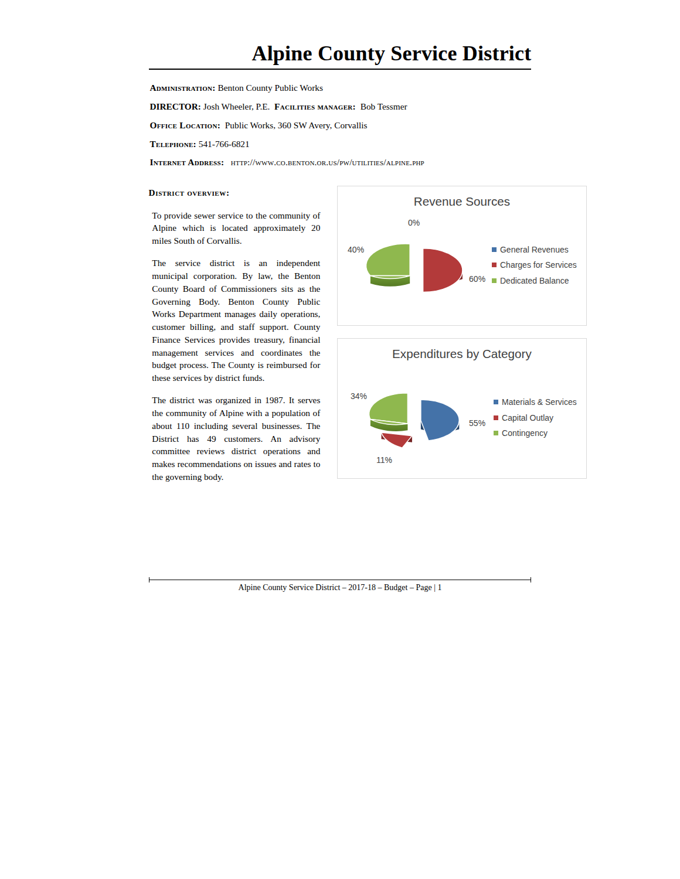Alpine County Service District
Administration: Benton County Public Works
DIRECTOR: Josh Wheeler, P.E. Facilities manager: Bob Tessmer
Office Location: Public Works, 360 SW Avery, Corvallis
Telephone: 541-766-6821
Internet Address: http://www.co.benton.or.us/pw/utilities/alpine.php
District overview:
To provide sewer service to the community of Alpine which is located approximately 20 miles South of Corvallis.
The service district is an independent municipal corporation. By law, the Benton County Board of Commissioners sits as the Governing Body. Benton County Public Works Department manages daily operations, customer billing, and staff support. County Finance Services provides treasury, financial management services and coordinates the budget process. The County is reimbursed for these services by district funds.
The district was organized in 1987. It serves the community of Alpine with a population of about 110 including several businesses. The District has 49 customers. An advisory committee reviews district operations and makes recommendations on issues and rates to the governing body.
Revenue Sources
0% 40% 60%
General Revenues
Charges for Services
Dedicated Balance
Expenditures by Category
34% 55% 11%
Materials & Services
Capital Outlay
Contingency
Alpine County Service District – 2017-18 – Budget – Page | 1